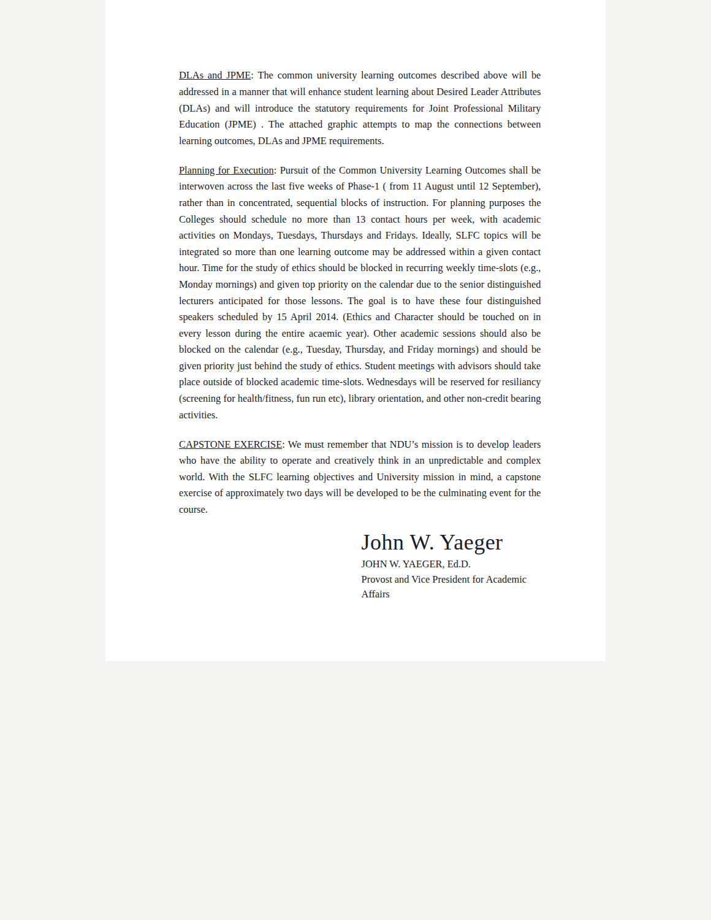DLAs and JPME: The common university learning outcomes described above will be addressed in a manner that will enhance student learning about Desired Leader Attributes (DLAs) and will introduce the statutory requirements for Joint Professional Military Education (JPME) . The attached graphic attempts to map the connections between learning outcomes, DLAs and JPME requirements.
Planning for Execution: Pursuit of the Common University Learning Outcomes shall be interwoven across the last five weeks of Phase-1 ( from 11 August until 12 September), rather than in concentrated, sequential blocks of instruction. For planning purposes the Colleges should schedule no more than 13 contact hours per week, with academic activities on Mondays, Tuesdays, Thursdays and Fridays. Ideally, SLFC topics will be integrated so more than one learning outcome may be addressed within a given contact hour. Time for the study of ethics should be blocked in recurring weekly time-slots (e.g., Monday mornings) and given top priority on the calendar due to the senior distinguished lecturers anticipated for those lessons. The goal is to have these four distinguished speakers scheduled by 15 April 2014. (Ethics and Character should be touched on in every lesson during the entire acaemic year). Other academic sessions should also be blocked on the calendar (e.g., Tuesday, Thursday, and Friday mornings) and should be given priority just behind the study of ethics. Student meetings with advisors should take place outside of blocked academic time-slots. Wednesdays will be reserved for resiliancy (screening for health/fitness, fun run etc), library orientation, and other non-credit bearing activities.
CAPSTONE EXERCISE: We must remember that NDU’s mission is to develop leaders who have the ability to operate and creatively think in an unpredictable and complex world. With the SLFC learning objectives and University mission in mind, a capstone exercise of approximately two days will be developed to be the culminating event for the course.
John W. Yaeger
JOHN W. YAEGER, Ed.D.
Provost and Vice President for Academic Affairs